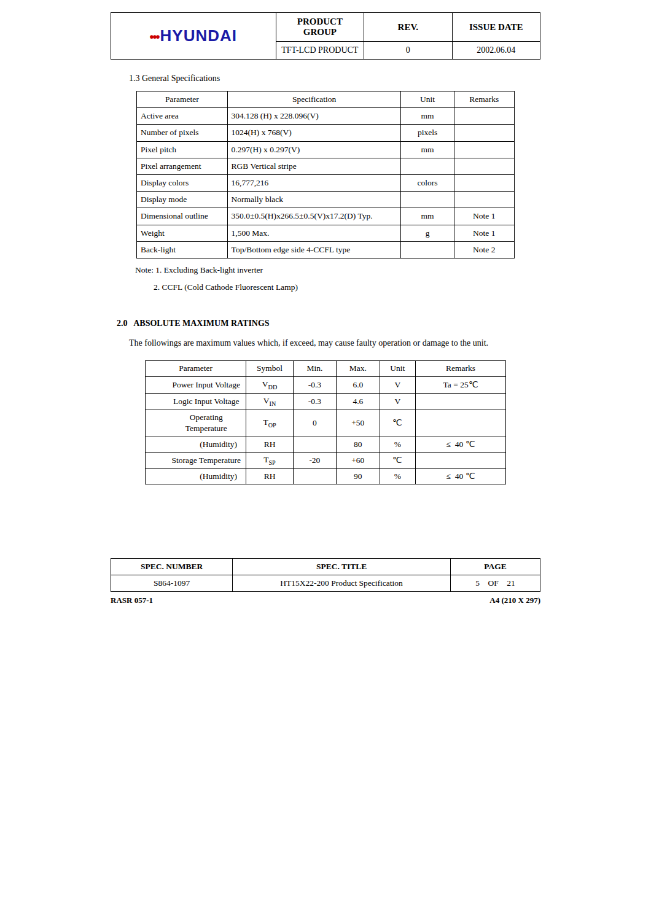| ••• HYUNDAI | PRODUCT GROUP | REV. | ISSUE DATE |
| TFT-LCD PRODUCT | 0 | 2002.06.04 |
1.3 General Specifications
| Parameter | Specification | Unit | Remarks |
| --- | --- | --- | --- |
| Active area | 304.128 (H) x 228.096(V) | mm | |
| Number of pixels | 1024(H) x 768(V) | pixels | |
| Pixel pitch | 0.297(H) x 0.297(V) | mm | |
| Pixel arrangement | RGB Vertical stripe | | |
| Display colors | 16,777,216 | colors | |
| Display mode | Normally black | | |
| Dimensional outline | 350.0±0.5(H)x266.5±0.5(V)x17.2(D) Typ. | mm | Note 1 |
| Weight | 1,500 Max. | g | Note 1 |
| Back-light | Top/Bottom edge side 4-CCFL type | | Note 2 |
Note: 1. Excluding Back-light inverter
2. CCFL (Cold Cathode Fluorescent Lamp)
2.0 ABSOLUTE MAXIMUM RATINGS
The followings are maximum values which, if exceed, may cause faulty operation or damage to the unit.
| Parameter | Symbol | Min. | Max. | Unit | Remarks |
| --- | --- | --- | --- | --- | --- |
| Power Input Voltage | V DD | -0.3 | 6.0 | V | Ta = 25℃ |
| Logic Input Voltage | V IN | -0.3 | 4.6 | V | |
| Operating Temperature | T OP | 0 | +50 | ℃ | |
| (Humidity) | RH | | 80 | % | ≤ 40 ℃ |
| Storage Temperature | T SP | -20 | +60 | ℃ | |
| (Humidity) | RH | | 90 | % | ≤ 40 ℃ |
| SPEC. NUMBER | SPEC. TITLE | PAGE |
| S864-1097 | HT15X22-200 Product Specification | 5 OF 21 |
RASR 057-1 A4 (210 X 297)